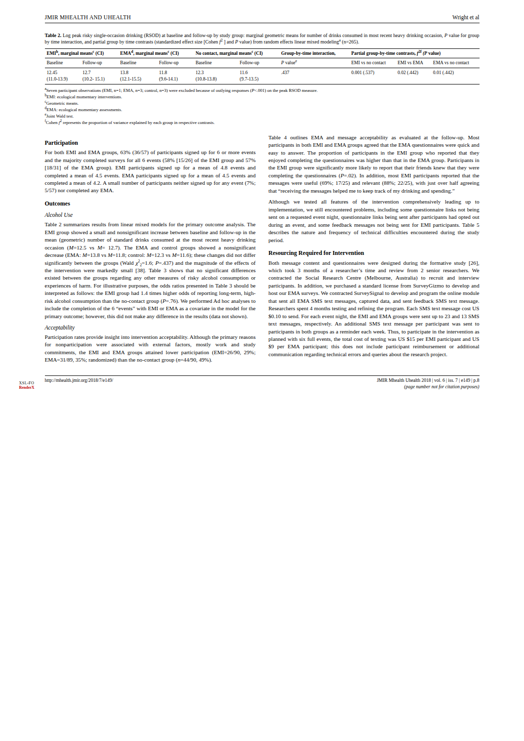JMIR MHEALTH AND UHEALTH
Wright et al
Table 2. Log peak risky single-occasion drinking (RSOD) at baseline and follow-up by study group: marginal geometric means for number of drinks consumed in most recent heavy drinking occasion, P value for group by time interaction, and partial group by time contrasts (standardized effect size [Cohen f2 ] and P value) from random effects linear mixed modelinga (n=265).
| EMI b , marginal means c (CI) | EMA d , marginal means c (CI) | No contact, marginal means c (CI) | Group-by-time interaction, | Partial group-by-time contrasts, f 2f (P value) |
| --- | --- | --- | --- | --- |
| Baseline | Follow-up | Baseline | Follow-up | Baseline | Follow-up | P value e | EMI vs no contact | EMI vs EMA | EMA vs no contact |
| 12.45 (11.0-13.9) | 12.7 (10.2- 15.1) | 13.8 (12.1-15.5) | 11.8 (9.6-14.1) | 12.3 (10.8-13.8) | 11.6 (9.7-13.5) | .437 | 0.001 (.537) | 0.02 (.442) | 0.01 (.442) |
aSeven participant observations (EMI, n=1; EMA, n=3; control, n=3) were excluded because of outlying responses (P<.001) on the peak RSOD measure.
bEMI: ecological momentary interventions.
cGeometric means.
dEMA: ecological momentary assessments.
eJoint Wald test.
fCohen f2 represents the proportion of variance explained by each group in respective contrasts.
Participation
For both EMI and EMA groups, 63% (36/57) of participants signed up for 6 or more events and the majority completed surveys for all 6 events (58% [15/26] of the EMI group and 57% [18/31] of the EMA group). EMI participants signed up for a mean of 4.8 events and completed a mean of 4.5 events. EMA participants signed up for a mean of 4.5 events and completed a mean of 4.2. A small number of participants neither signed up for any event (7%; 5/57) nor completed any EMA.
Outcomes
Alcohol Use
Table 2 summarizes results from linear mixed models for the primary outcome analysis. The EMI group showed a small and nonsignificant increase between baseline and follow-up in the mean (geometric) number of standard drinks consumed at the most recent heavy drinking occasion (M=12.5 vs M= 12.7). The EMA and control groups showed a nonsignificant decrease (EMA: M=13.8 vs M=11.8; control: M=12.3 vs M=11.6); these changes did not differ significantly between the groups (Wald χ22=1.6; P=.437) and the magnitude of the effects of the intervention were markedly small [38]. Table 3 shows that no significant differences existed between the groups regarding any other measures of risky alcohol consumption or experiences of harm. For illustrative purposes, the odds ratios presented in Table 3 should be interpreted as follows: the EMI group had 1.4 times higher odds of reporting long-term, high-risk alcohol consumption than the no-contact group (P=.76). We performed Ad hoc analyses to include the completion of the 6 “events” with EMI or EMA as a covariate in the model for the primary outcome; however, this did not make any difference in the results (data not shown).
Acceptability
Participation rates provide insight into intervention acceptability. Although the primary reasons for nonparticipation were associated with external factors, mostly work and study commitments, the EMI and EMA groups attained lower participation (EMI=26/90, 29%; EMA=31/89, 35%; randomized) than the no-contact group (n=44/90, 49%).
Table 4 outlines EMA and message acceptability as evaluated at the follow-up. Most participants in both EMI and EMA groups agreed that the EMA questionnaires were quick and easy to answer. The proportion of participants in the EMI group who reported that they enjoyed completing the questionnaires was higher than that in the EMA group. Participants in the EMI group were significantly more likely to report that their friends knew that they were completing the questionnaires (P=.02). In addition, most EMI participants reported that the messages were useful (69%; 17/25) and relevant (88%; 22/25), with just over half agreeing that “receiving the messages helped me to keep track of my drinking and spending.”
Although we tested all features of the intervention comprehensively leading up to implementation, we still encountered problems, including some questionnaire links not being sent on a requested event night, questionnaire links being sent after participants had opted out during an event, and some feedback messages not being sent for EMI participants. Table 5 describes the nature and frequency of technical difficulties encountered during the study period.
Resourcing Required for Intervention
Both message content and questionnaires were designed during the formative study [26], which took 3 months of a researcher’s time and review from 2 senior researchers. We contracted the Social Research Centre (Melbourne, Australia) to recruit and interview participants. In addition, we purchased a standard license from SurveyGizmo to develop and host our EMA surveys. We contracted SurveySignal to develop and program the online module that sent all EMA SMS text messages, captured data, and sent feedback SMS text message. Researchers spent 4 months testing and refining the program. Each SMS text message cost US $0.10 to send. For each event night, the EMI and EMA groups were sent up to 23 and 13 SMS text messages, respectively. An additional SMS text message per participant was sent to participants in both groups as a reminder each week. Thus, to participate in the intervention as planned with six full events, the total cost of texting was US $15 per EMI participant and US $9 per EMA participant; this does not include participant reimbursement or additional communication regarding technical errors and queries about the research project.
XSL•FO
RenderX
http://mhealth.jmir.org/2018/7/e149/
JMIR Mhealth Uhealth 2018 | vol. 6 | iss. 7 | e149 | p.8
(page number not for citation purposes)